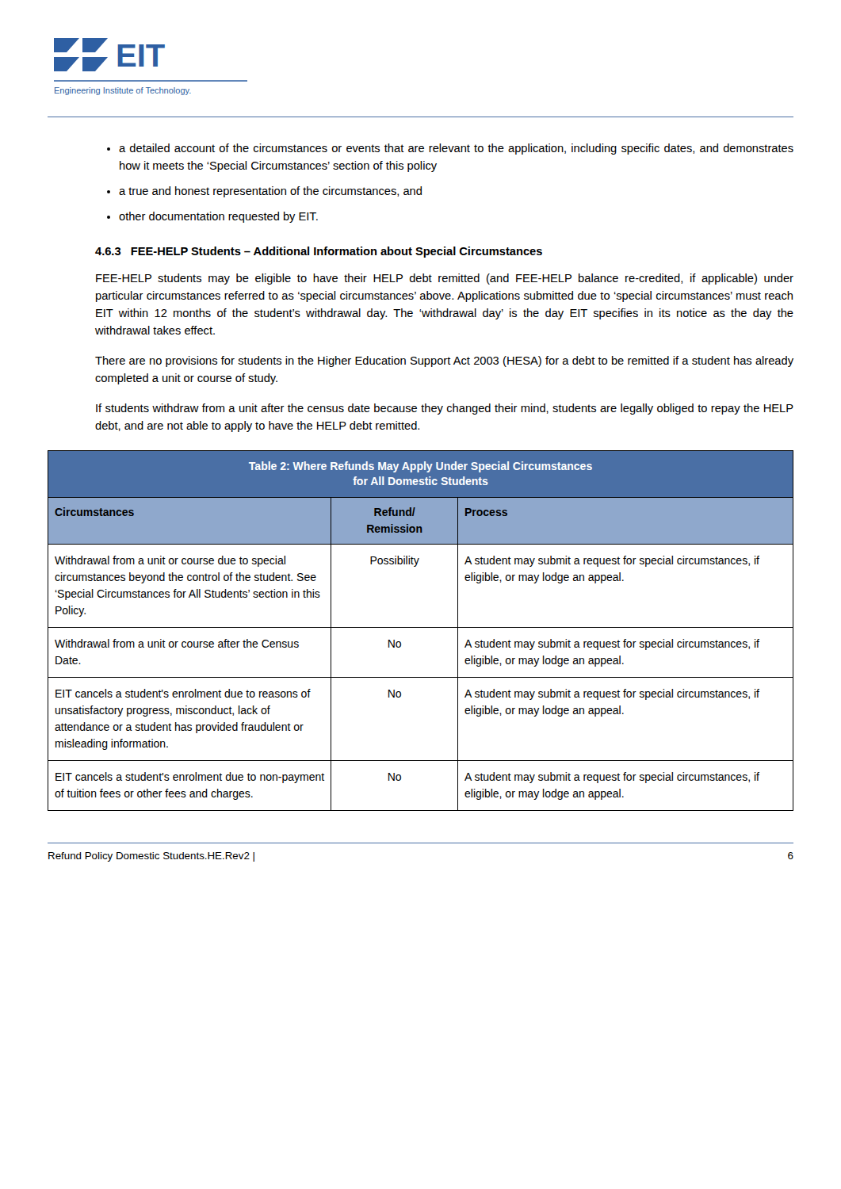EIT Engineering Institute of Technology.
a detailed account of the circumstances or events that are relevant to the application, including specific dates, and demonstrates how it meets the ‘Special Circumstances’ section of this policy
a true and honest representation of the circumstances, and
other documentation requested by EIT.
4.6.3 FEE-HELP Students – Additional Information about Special Circumstances
FEE-HELP students may be eligible to have their HELP debt remitted (and FEE-HELP balance re-credited, if applicable) under particular circumstances referred to as ‘special circumstances’ above. Applications submitted due to ‘special circumstances’ must reach EIT within 12 months of the student’s withdrawal day. The ‘withdrawal day’ is the day EIT specifies in its notice as the day the withdrawal takes effect.
There are no provisions for students in the Higher Education Support Act 2003 (HESA) for a debt to be remitted if a student has already completed a unit or course of study.
If students withdraw from a unit after the census date because they changed their mind, students are legally obliged to repay the HELP debt, and are not able to apply to have the HELP debt remitted.
Table 2: Where Refunds May Apply Under Special Circumstances for All Domestic Students
| Circumstances | Refund/ Remission | Process |
| --- | --- | --- |
| Withdrawal from a unit or course due to special circumstances beyond the control of the student. See ‘Special Circumstances for All Students’ section in this Policy. | Possibility | A student may submit a request for special circumstances, if eligible, or may lodge an appeal. |
| Withdrawal from a unit or course after the Census Date. | No | A student may submit a request for special circumstances, if eligible, or may lodge an appeal. |
| EIT cancels a student's enrolment due to reasons of unsatisfactory progress, misconduct, lack of attendance or a student has provided fraudulent or misleading information. | No | A student may submit a request for special circumstances, if eligible, or may lodge an appeal. |
| EIT cancels a student's enrolment due to non-payment of tuition fees or other fees and charges. | No | A student may submit a request for special circumstances, if eligible, or may lodge an appeal. |
Refund Policy Domestic Students.HE.Rev2 | 6